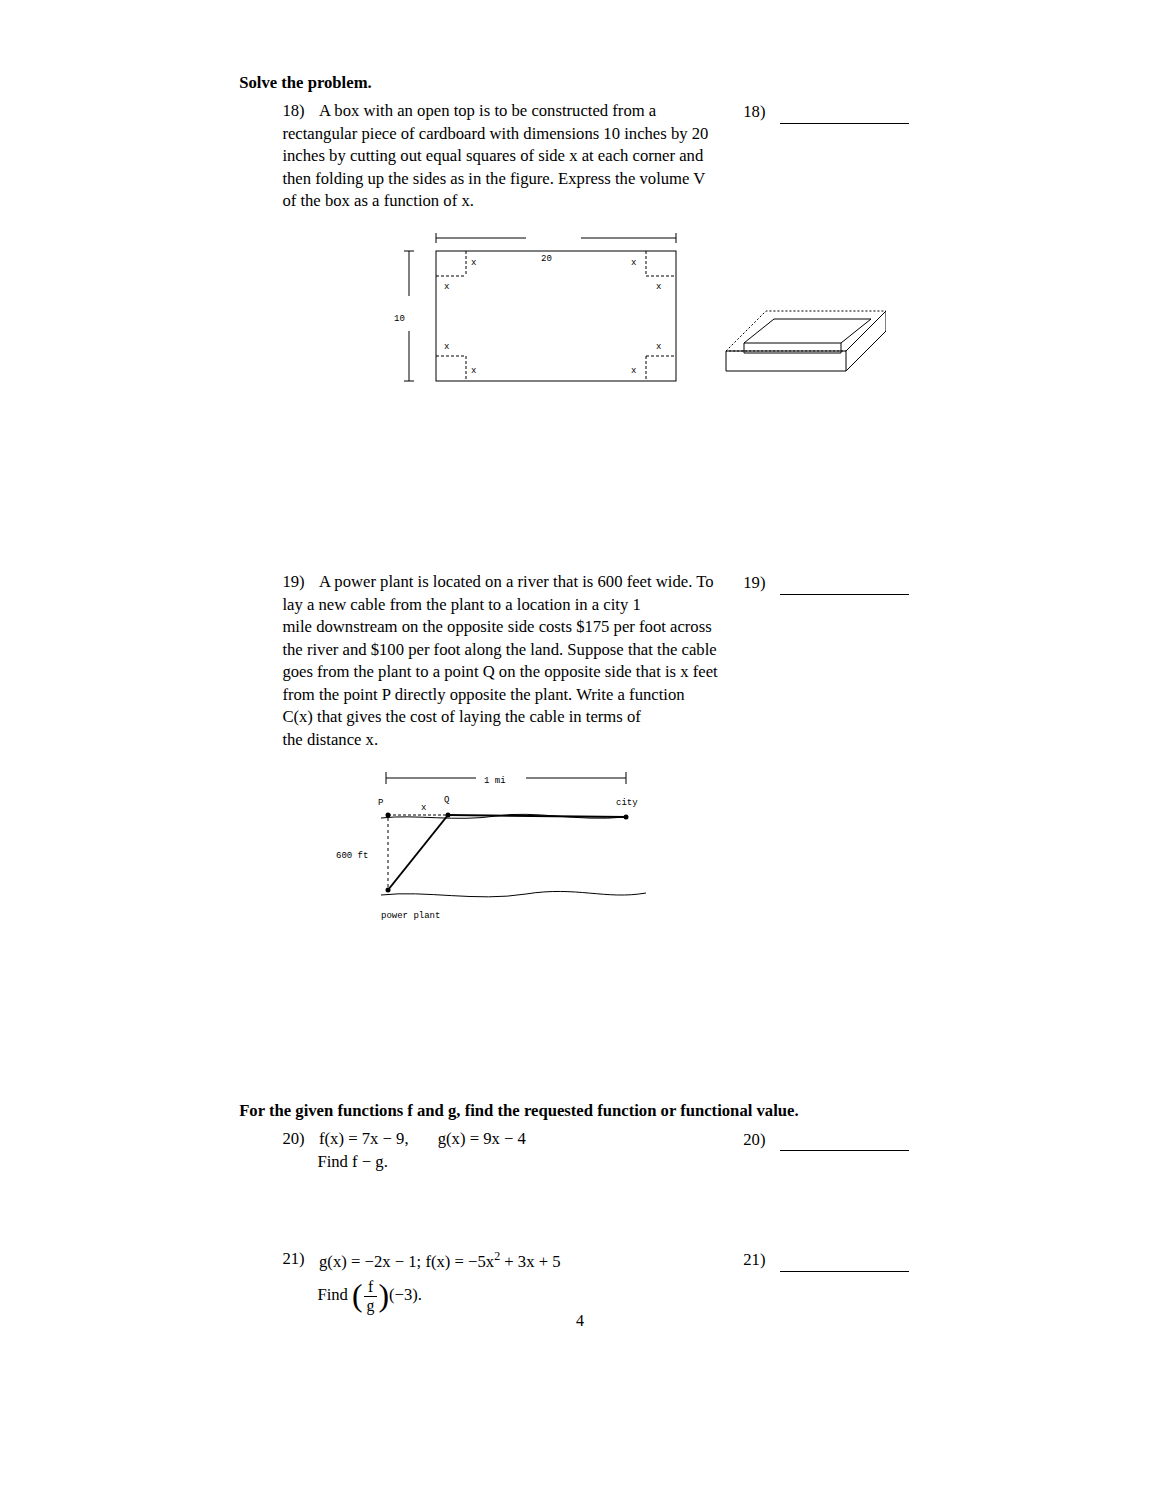Solve the problem.
18) A box with an open top is to be constructed from a rectangular piece of cardboard with dimensions 10 inches by 20 inches by cutting out equal squares of side x at each corner and then folding up the sides as in the figure. Express the volume V of the box as a function of x.
18)
20 10 x x x x x x x x
19) A power plant is located on a river that is 600 feet wide. To lay a new cable from the plant to a location in a city 1 mile downstream on the opposite side costs $175 per foot across the river and $100 per foot along the land. Suppose that the cable goes from the plant to a point Q on the opposite side that is x feet from the point P directly opposite the plant. Write a function C(x) that gives the cost of laying the cable in terms of the distance x.
19)
1 mi P x Q city 600 ft power plant
For the given functions f and g, find the requested function or functional value.
20) f(x) = 7x − 9, g(x) = 9x − 4
Find f − g.
20)
21) g(x) = −2x − 1; f(x) = −5x2 + 3x + 5
Find (fg)(−3).
21)
4